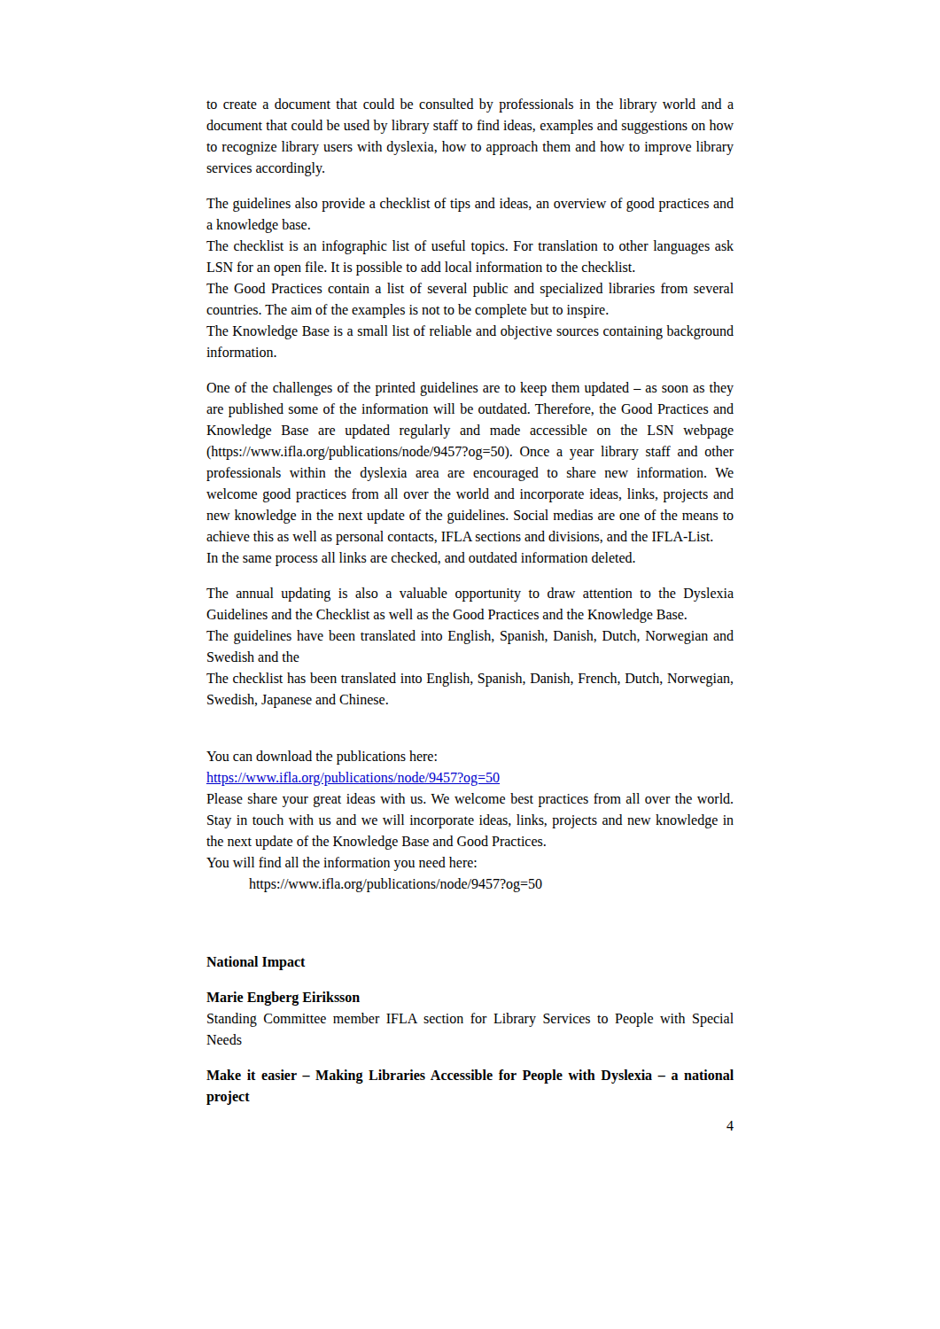to create a document that could be consulted by professionals in the library world and a document that could be used by library staff to find ideas, examples and suggestions on how to recognize library users with dyslexia, how to approach them and how to improve library services accordingly.
The guidelines also provide a checklist of tips and ideas, an overview of good practices and a knowledge base.
The checklist is an infographic list of useful topics. For translation to other languages ask LSN for an open file. It is possible to add local information to the checklist.
The Good Practices contain a list of several public and specialized libraries from several countries. The aim of the examples is not to be complete but to inspire.
The Knowledge Base is a small list of reliable and objective sources containing background information.
One of the challenges of the printed guidelines are to keep them updated – as soon as they are published some of the information will be outdated. Therefore, the Good Practices and Knowledge Base are updated regularly and made accessible on the LSN webpage (https://www.ifla.org/publications/node/9457?og=50). Once a year library staff and other professionals within the dyslexia area are encouraged to share new information. We welcome good practices from all over the world and incorporate ideas, links, projects and new knowledge in the next update of the guidelines. Social medias are one of the means to achieve this as well as personal contacts, IFLA sections and divisions, and the IFLA-List.
In the same process all links are checked, and outdated information deleted.
The annual updating is also a valuable opportunity to draw attention to the Dyslexia Guidelines and the Checklist as well as the Good Practices and the Knowledge Base.
The guidelines have been translated into English, Spanish, Danish, Dutch, Norwegian and Swedish and the
The checklist has been translated into English, Spanish, Danish, French, Dutch, Norwegian, Swedish, Japanese and Chinese.
You can download the publications here:
https://www.ifla.org/publications/node/9457?og=50
Please share your great ideas with us. We welcome best practices from all over the world. Stay in touch with us and we will incorporate ideas, links, projects and new knowledge in the next update of the Knowledge Base and Good Practices.
You will find all the information you need here:
https://www.ifla.org/publications/node/9457?og=50
National Impact
Marie Engberg Eiriksson
Standing Committee member IFLA section for Library Services to People with Special Needs
Make it easier – Making Libraries Accessible for People with Dyslexia – a national project
4